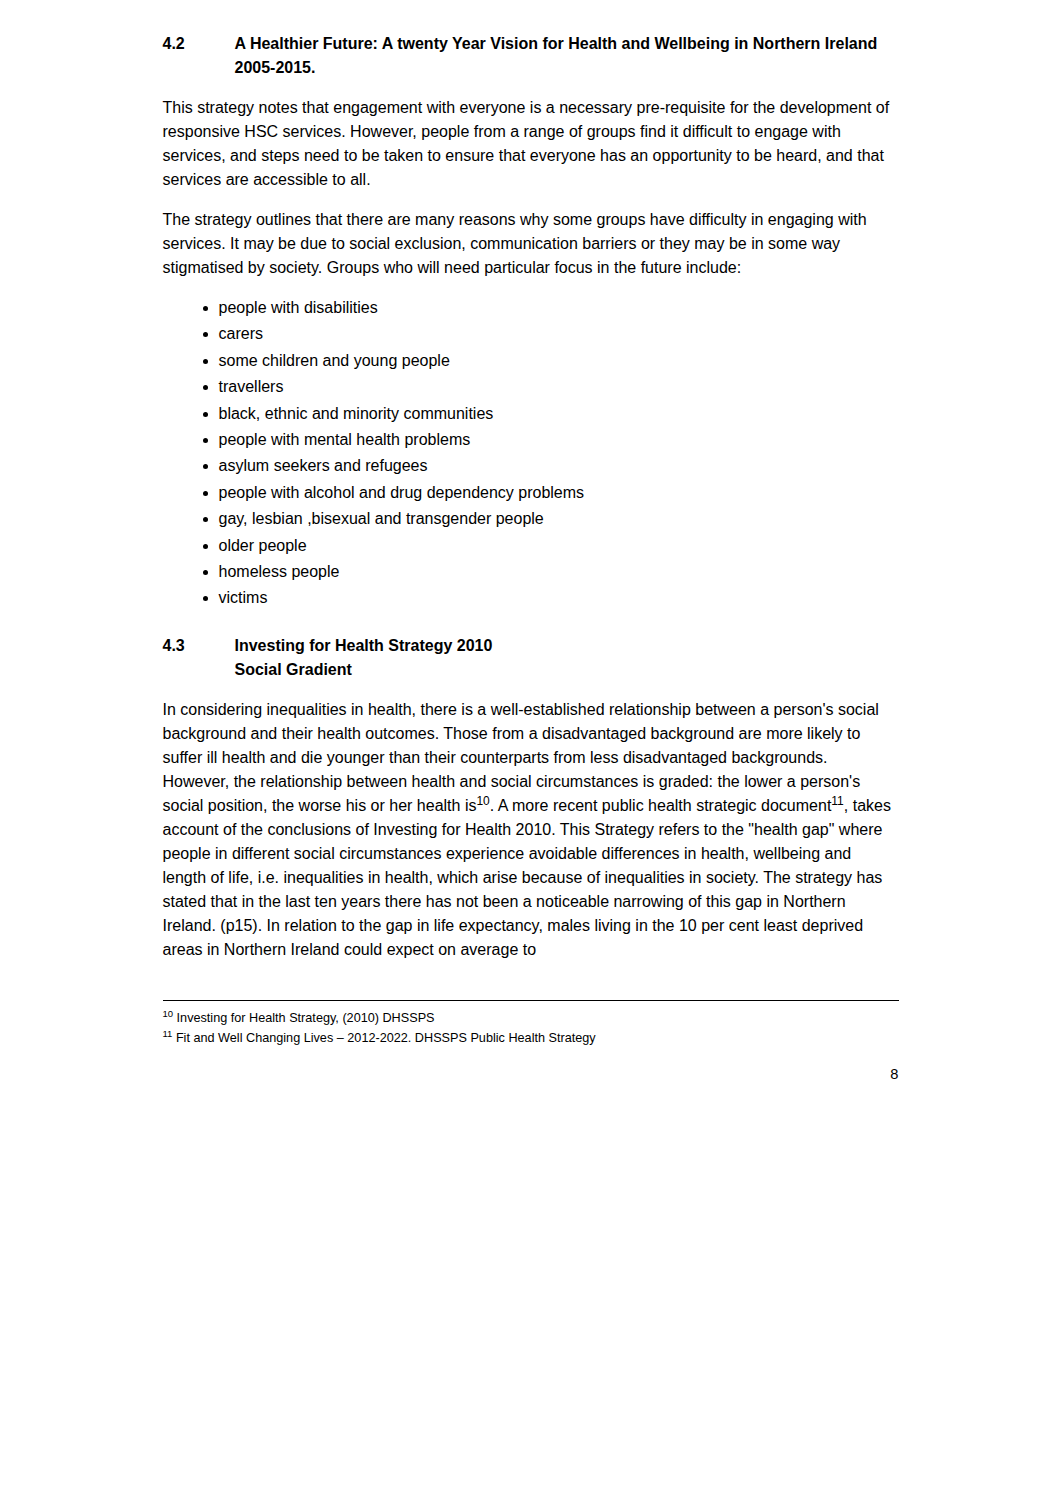4.2 A Healthier Future: A twenty Year Vision for Health and Wellbeing in Northern Ireland 2005-2015.
This strategy notes that engagement with everyone is a necessary pre-requisite for the development of responsive HSC services. However, people from a range of groups find it difficult to engage with services, and steps need to be taken to ensure that everyone has an opportunity to be heard, and that services are accessible to all.
The strategy outlines that there are many reasons why some groups have difficulty in engaging with services. It may be due to social exclusion, communication barriers or they may be in some way stigmatised by society. Groups who will need particular focus in the future include:
people with disabilities
carers
some children and young people
travellers
black, ethnic and minority communities
people with mental health problems
asylum seekers and refugees
people with alcohol and drug dependency problems
gay, lesbian ,bisexual and transgender people
older people
homeless people
victims
4.3 Investing for Health Strategy 2010
Social Gradient
In considering inequalities in health, there is a well-established relationship between a person's social background and their health outcomes. Those from a disadvantaged background are more likely to suffer ill health and die younger than their counterparts from less disadvantaged backgrounds. However, the relationship between health and social circumstances is graded: the lower a person's social position, the worse his or her health is10. A more recent public health strategic document11, takes account of the conclusions of Investing for Health 2010. This Strategy refers to the "health gap" where people in different social circumstances experience avoidable differences in health, wellbeing and length of life, i.e. inequalities in health, which arise because of inequalities in society. The strategy has stated that in the last ten years there has not been a noticeable narrowing of this gap in Northern Ireland. (p15). In relation to the gap in life expectancy, males living in the 10 per cent least deprived areas in Northern Ireland could expect on average to
10 Investing for Health Strategy, (2010) DHSSPS
11 Fit and Well Changing Lives – 2012-2022. DHSSPS Public Health Strategy
8